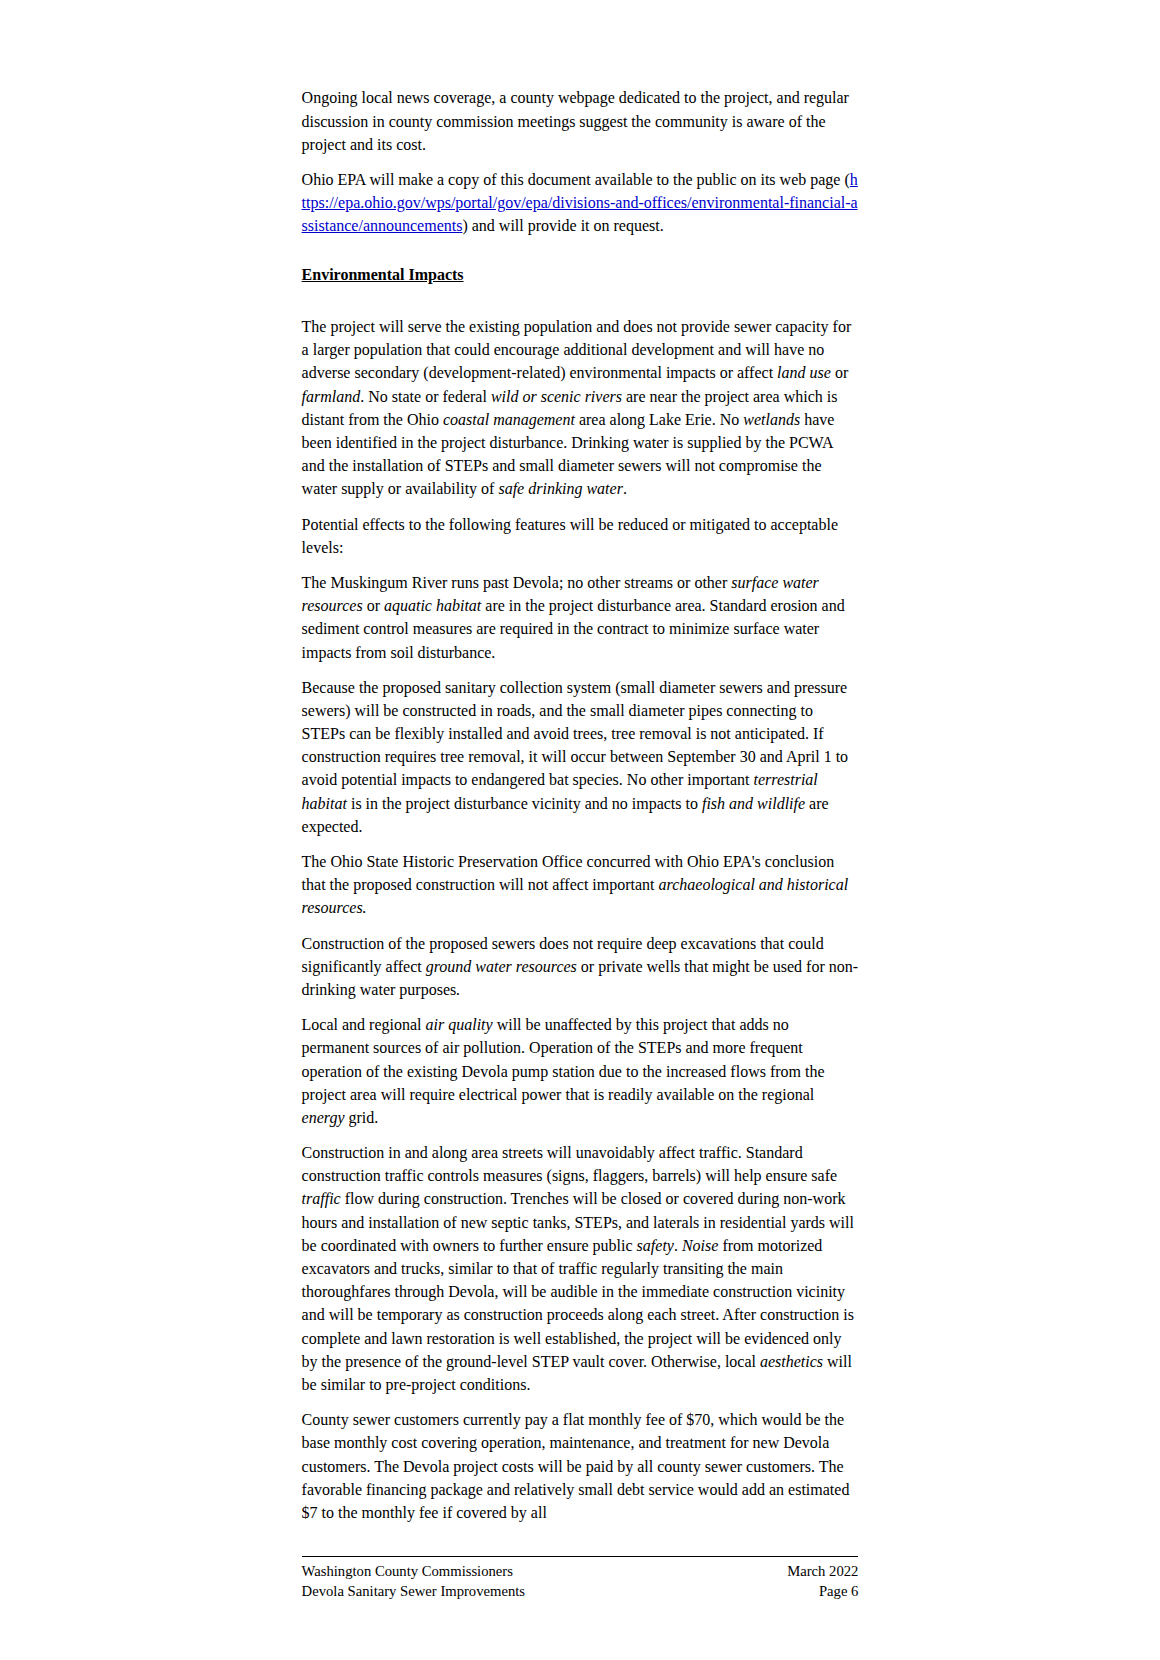Ongoing local news coverage, a county webpage dedicated to the project, and regular discussion in county commission meetings suggest the community is aware of the project and its cost.
Ohio EPA will make a copy of this document available to the public on its web page (https://epa.ohio.gov/wps/portal/gov/epa/divisions-and-offices/environmental-financial-assistance/announcements) and will provide it on request.
Environmental Impacts
The project will serve the existing population and does not provide sewer capacity for a larger population that could encourage additional development and will have no adverse secondary (development-related) environmental impacts or affect land use or farmland. No state or federal wild or scenic rivers are near the project area which is distant from the Ohio coastal management area along Lake Erie. No wetlands have been identified in the project disturbance. Drinking water is supplied by the PCWA and the installation of STEPs and small diameter sewers will not compromise the water supply or availability of safe drinking water.
Potential effects to the following features will be reduced or mitigated to acceptable levels:
The Muskingum River runs past Devola; no other streams or other surface water resources or aquatic habitat are in the project disturbance area. Standard erosion and sediment control measures are required in the contract to minimize surface water impacts from soil disturbance.
Because the proposed sanitary collection system (small diameter sewers and pressure sewers) will be constructed in roads, and the small diameter pipes connecting to STEPs can be flexibly installed and avoid trees, tree removal is not anticipated. If construction requires tree removal, it will occur between September 30 and April 1 to avoid potential impacts to endangered bat species. No other important terrestrial habitat is in the project disturbance vicinity and no impacts to fish and wildlife are expected.
The Ohio State Historic Preservation Office concurred with Ohio EPA's conclusion that the proposed construction will not affect important archaeological and historical resources.
Construction of the proposed sewers does not require deep excavations that could significantly affect ground water resources or private wells that might be used for non-drinking water purposes.
Local and regional air quality will be unaffected by this project that adds no permanent sources of air pollution. Operation of the STEPs and more frequent operation of the existing Devola pump station due to the increased flows from the project area will require electrical power that is readily available on the regional energy grid.
Construction in and along area streets will unavoidably affect traffic. Standard construction traffic controls measures (signs, flaggers, barrels) will help ensure safe traffic flow during construction. Trenches will be closed or covered during non-work hours and installation of new septic tanks, STEPs, and laterals in residential yards will be coordinated with owners to further ensure public safety. Noise from motorized excavators and trucks, similar to that of traffic regularly transiting the main thoroughfares through Devola, will be audible in the immediate construction vicinity and will be temporary as construction proceeds along each street. After construction is complete and lawn restoration is well established, the project will be evidenced only by the presence of the ground-level STEP vault cover. Otherwise, local aesthetics will be similar to pre-project conditions.
County sewer customers currently pay a flat monthly fee of $70, which would be the base monthly cost covering operation, maintenance, and treatment for new Devola customers. The Devola project costs will be paid by all county sewer customers. The favorable financing package and relatively small debt service would add an estimated $7 to the monthly fee if covered by all
Washington County Commissioners
Devola Sanitary Sewer Improvements
March 2022
Page 6